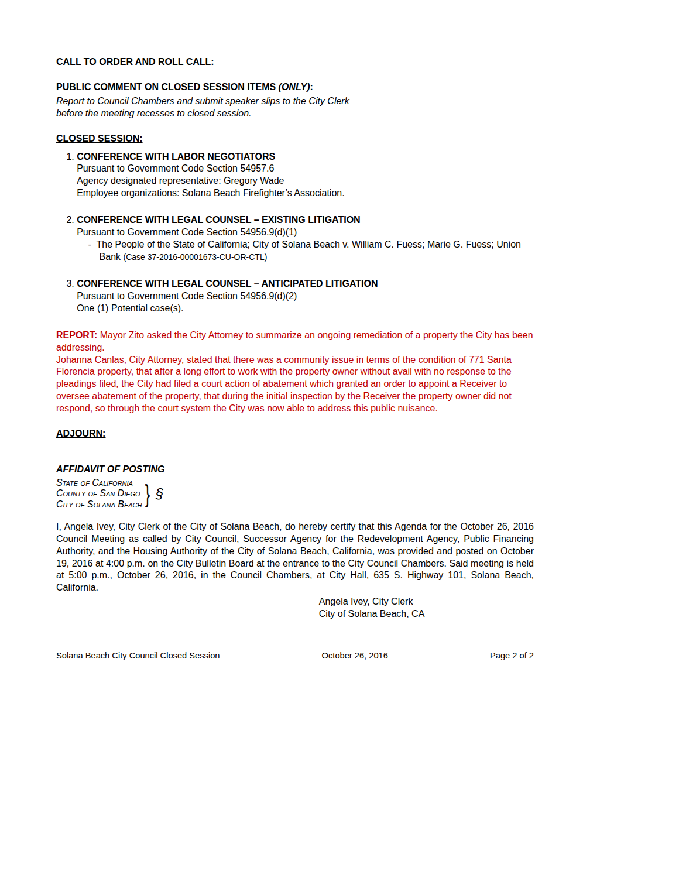CALL TO ORDER AND ROLL CALL:
PUBLIC COMMENT ON CLOSED SESSION ITEMS (ONLY):
Report to Council Chambers and submit speaker slips to the City Clerk
before the meeting recesses to closed session.
CLOSED SESSION:
Conference with Labor Negotiators
Pursuant to Government Code Section 54957.6
Agency designated representative: Gregory Wade
Employee organizations: Solana Beach Firefighter’s Association.
Conference with Legal Counsel – Existing Litigation
Pursuant to Government Code Section 54956.9(d)(1)
- The People of the State of California; City of Solana Beach v. William C. Fuess; Marie G. Fuess; Union Bank (Case 37-2016-00001673-CU-OR-CTL)
Conference with Legal Counsel – Anticipated Litigation
Pursuant to Government Code Section 54956.9(d)(2)
One (1) Potential case(s).
REPORT: Mayor Zito asked the City Attorney to summarize an ongoing remediation of a property the City has been addressing.
Johanna Canlas, City Attorney, stated that there was a community issue in terms of the condition of 771 Santa Florencia property, that after a long effort to work with the property owner without avail with no response to the pleadings filed, the City had filed a court action of abatement which granted an order to appoint a Receiver to oversee abatement of the property, that during the initial inspection by the Receiver the property owner did not respond, so through the court system the City was now able to address this public nuisance.
ADJOURN:
AFFIDAVIT OF POSTING
State of California
County of San Diego
City of Solana Beach } §
I, Angela Ivey, City Clerk of the City of Solana Beach, do hereby certify that this Agenda for the October 26, 2016 Council Meeting as called by City Council, Successor Agency for the Redevelopment Agency, Public Financing Authority, and the Housing Authority of the City of Solana Beach, California, was provided and posted on October 19, 2016 at 4:00 p.m. on the City Bulletin Board at the entrance to the City Council Chambers. Said meeting is held at 5:00 p.m., October 26, 2016, in the Council Chambers, at City Hall, 635 S. Highway 101, Solana Beach, California.
Angela Ivey, City Clerk
City of Solana Beach, CA
Solana Beach City Council Closed Session October 26, 2016 Page 2 of 2